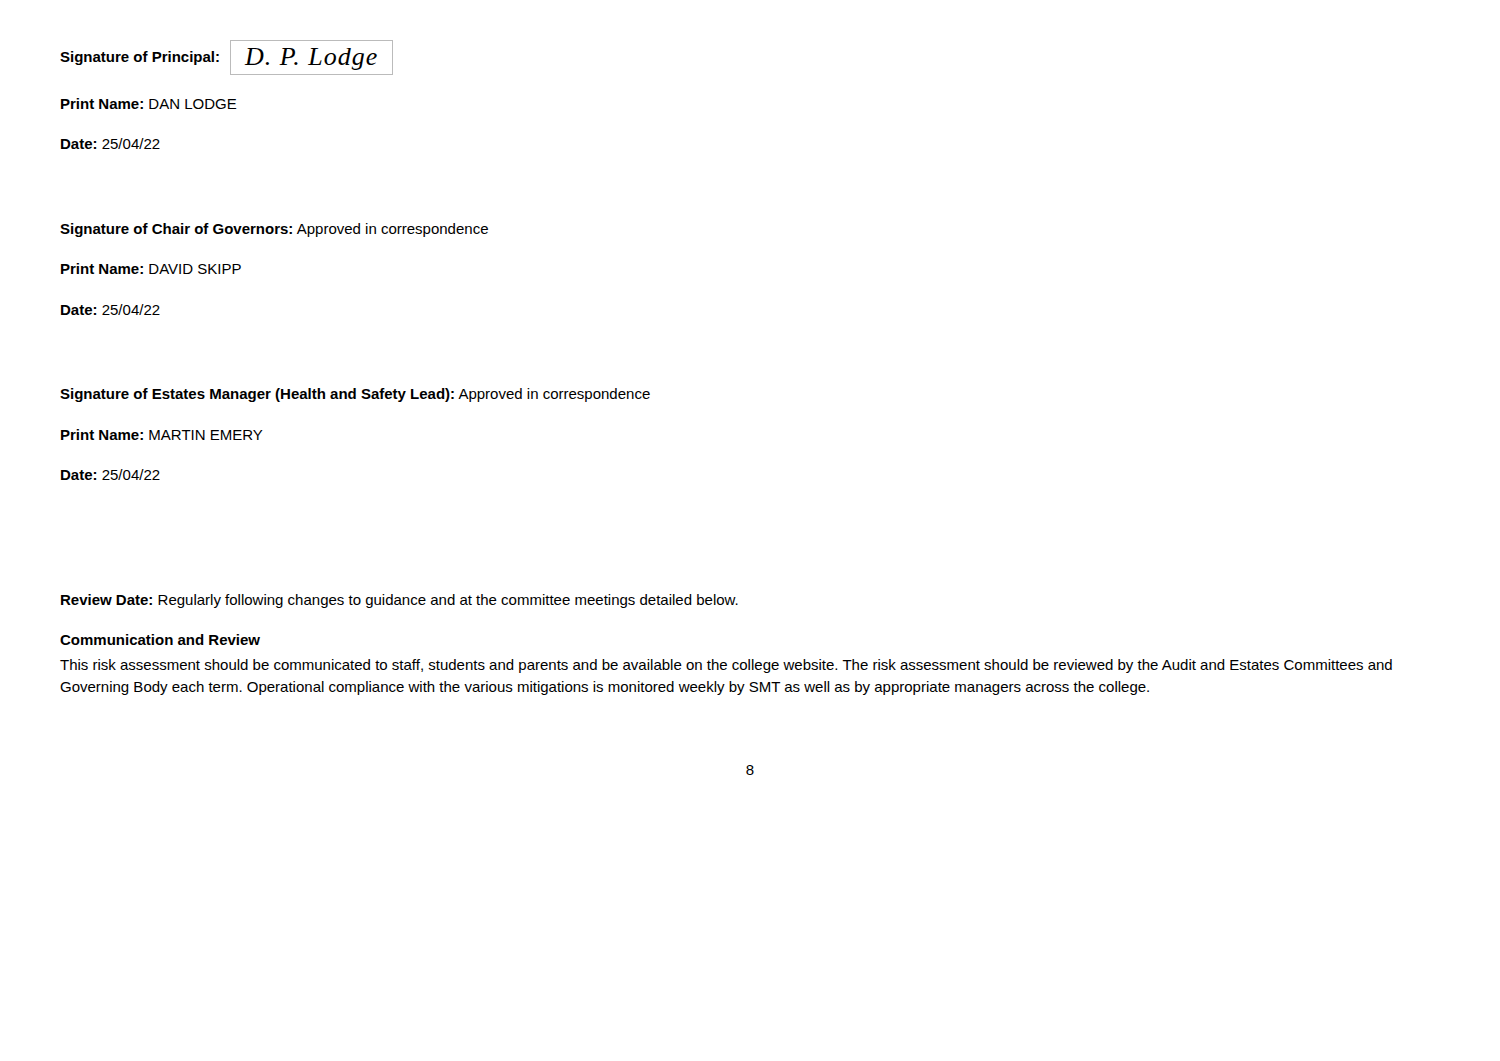Signature of Principal: D. P. Lodge
Print Name: DAN LODGE
Date: 25/04/22
Signature of Chair of Governors: Approved in correspondence
Print Name: DAVID SKIPP
Date: 25/04/22
Signature of Estates Manager (Health and Safety Lead): Approved in correspondence
Print Name: MARTIN EMERY
Date: 25/04/22
Review Date: Regularly following changes to guidance and at the committee meetings detailed below.
Communication and Review
This risk assessment should be communicated to staff, students and parents and be available on the college website. The risk assessment should be reviewed by the Audit and Estates Committees and Governing Body each term. Operational compliance with the various mitigations is monitored weekly by SMT as well as by appropriate managers across the college.
8